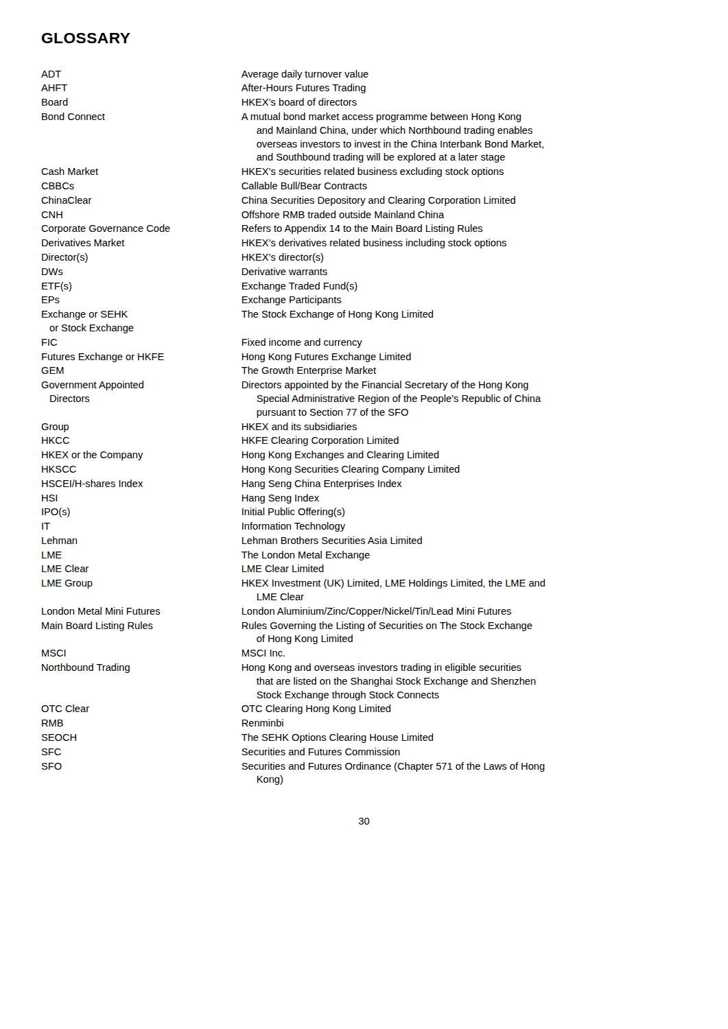GLOSSARY
| ADT | Average daily turnover value |
| AHFT | After-Hours Futures Trading |
| Board | HKEX’s board of directors |
| Bond Connect | A mutual bond market access programme between Hong Kong and Mainland China, under which Northbound trading enables overseas investors to invest in the China Interbank Bond Market, and Southbound trading will be explored at a later stage |
| Cash Market | HKEX’s securities related business excluding stock options |
| CBBCs | Callable Bull/Bear Contracts |
| ChinaClear | China Securities Depository and Clearing Corporation Limited |
| CNH | Offshore RMB traded outside Mainland China |
| Corporate Governance Code | Refers to Appendix 14 to the Main Board Listing Rules |
| Derivatives Market | HKEX’s derivatives related business including stock options |
| Director(s) | HKEX’s director(s) |
| DWs | Derivative warrants |
| ETF(s) | Exchange Traded Fund(s) |
| EPs | Exchange Participants |
| Exchange or SEHK or Stock Exchange | The Stock Exchange of Hong Kong Limited |
| FIC | Fixed income and currency |
| Futures Exchange or HKFE | Hong Kong Futures Exchange Limited |
| GEM | The Growth Enterprise Market |
| Government Appointed Directors | Directors appointed by the Financial Secretary of the Hong Kong Special Administrative Region of the People’s Republic of China pursuant to Section 77 of the SFO |
| Group | HKEX and its subsidiaries |
| HKCC | HKFE Clearing Corporation Limited |
| HKEX or the Company | Hong Kong Exchanges and Clearing Limited |
| HKSCC | Hong Kong Securities Clearing Company Limited |
| HSCEI/H-shares Index | Hang Seng China Enterprises Index |
| HSI | Hang Seng Index |
| IPO(s) | Initial Public Offering(s) |
| IT | Information Technology |
| Lehman | Lehman Brothers Securities Asia Limited |
| LME | The London Metal Exchange |
| LME Clear | LME Clear Limited |
| LME Group | HKEX Investment (UK) Limited, LME Holdings Limited, the LME and LME Clear |
| London Metal Mini Futures | London Aluminium/Zinc/Copper/Nickel/Tin/Lead Mini Futures |
| Main Board Listing Rules | Rules Governing the Listing of Securities on The Stock Exchange of Hong Kong Limited |
| MSCI | MSCI Inc. |
| Northbound Trading | Hong Kong and overseas investors trading in eligible securities that are listed on the Shanghai Stock Exchange and Shenzhen Stock Exchange through Stock Connects |
| OTC Clear | OTC Clearing Hong Kong Limited |
| RMB | Renminbi |
| SEOCH | The SEHK Options Clearing House Limited |
| SFC | Securities and Futures Commission |
| SFO | Securities and Futures Ordinance (Chapter 571 of the Laws of Hong Kong) |
30